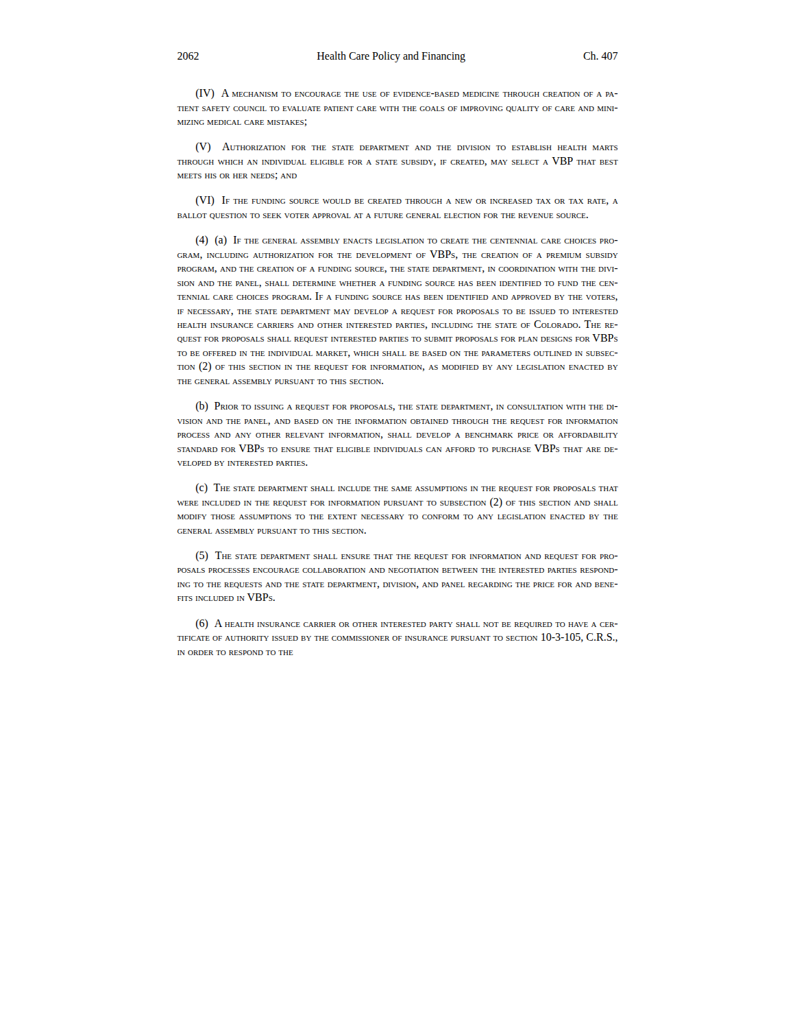2062 Health Care Policy and Financing Ch. 407
(IV) A mechanism to encourage the use of evidence-based medicine through creation of a patient safety council to evaluate patient care with the goals of improving quality of care and minimizing medical care mistakes;
(V) Authorization for the state department and the division to establish health marts through which an individual eligible for a state subsidy, if created, may select a VBP that best meets his or her needs; and
(VI) If the funding source would be created through a new or increased tax or tax rate, a ballot question to seek voter approval at a future general election for the revenue source.
(4) (a) If the general assembly enacts legislation to create the centennial care choices program, including authorization for the development of VBPs, the creation of a premium subsidy program, and the creation of a funding source, the state department, in coordination with the division and the panel, shall determine whether a funding source has been identified to fund the centennial care choices program. If a funding source has been identified and approved by the voters, if necessary, the state department may develop a request for proposals to be issued to interested health insurance carriers and other interested parties, including the state of Colorado. The request for proposals shall request interested parties to submit proposals for plan designs for VBPs to be offered in the individual market, which shall be based on the parameters outlined in subsection (2) of this section in the request for information, as modified by any legislation enacted by the general assembly pursuant to this section.
(b) Prior to issuing a request for proposals, the state department, in consultation with the division and the panel, and based on the information obtained through the request for information process and any other relevant information, shall develop a benchmark price or affordability standard for VBPs to ensure that eligible individuals can afford to purchase VBPs that are developed by interested parties.
(c) The state department shall include the same assumptions in the request for proposals that were included in the request for information pursuant to subsection (2) of this section and shall modify those assumptions to the extent necessary to conform to any legislation enacted by the general assembly pursuant to this section.
(5) The state department shall ensure that the request for information and request for proposals processes encourage collaboration and negotiation between the interested parties responding to the requests and the state department, division, and panel regarding the price for and benefits included in VBPs.
(6) A health insurance carrier or other interested party shall not be required to have a certificate of authority issued by the commissioner of insurance pursuant to section 10-3-105, C.R.S., in order to respond to the